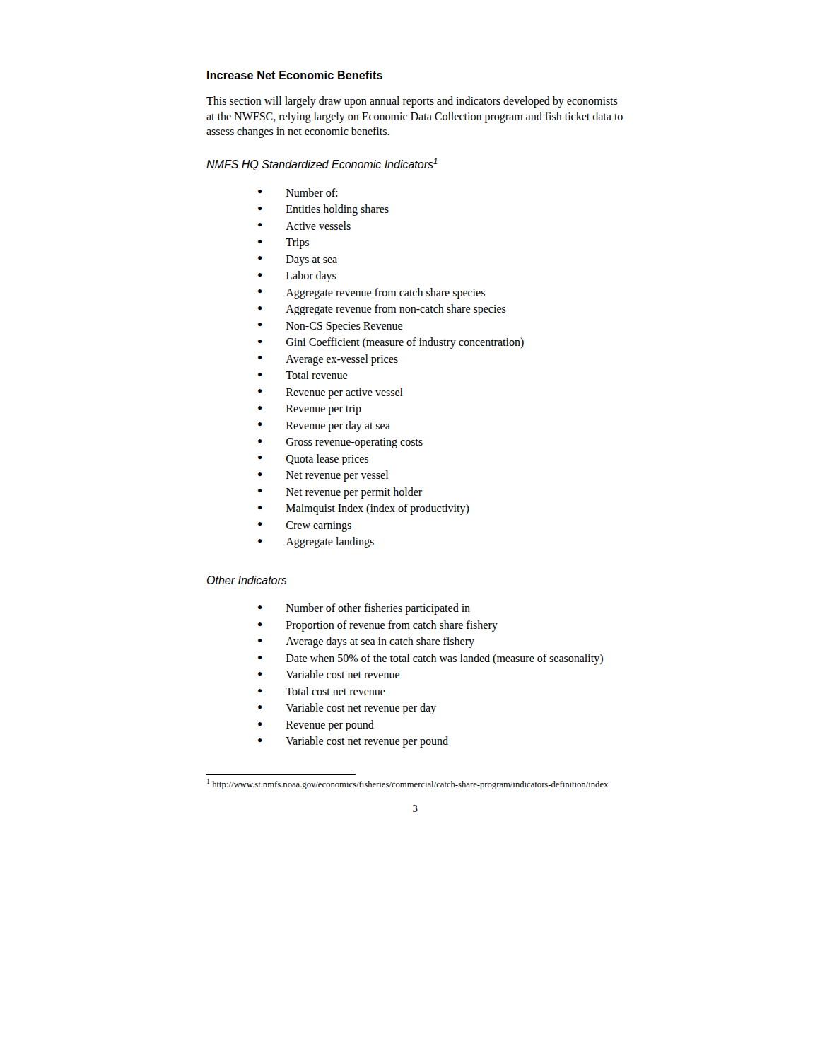Increase Net Economic Benefits
This section will largely draw upon annual reports and indicators developed by economists at the NWFSC, relying largely on Economic Data Collection program and fish ticket data to assess changes in net economic benefits.
NMFS HQ Standardized Economic Indicators1
Number of:
Entities holding shares
Active vessels
Trips
Days at sea
Labor days
Aggregate revenue from catch share species
Aggregate revenue from non-catch share species
Non-CS Species Revenue
Gini Coefficient (measure of industry concentration)
Average ex-vessel prices
Total revenue
Revenue per active vessel
Revenue per trip
Revenue per day at sea
Gross revenue-operating costs
Quota lease prices
Net revenue per vessel
Net revenue per permit holder
Malmquist Index (index of productivity)
Crew earnings
Aggregate landings
Other Indicators
Number of other fisheries participated in
Proportion of revenue from catch share fishery
Average days at sea in catch share fishery
Date when 50% of the total catch was landed (measure of seasonality)
Variable cost net revenue
Total cost net revenue
Variable cost net revenue per day
Revenue per pound
Variable cost net revenue per pound
1 http://www.st.nmfs.noaa.gov/economics/fisheries/commercial/catch-share-program/indicators-definition/index
3